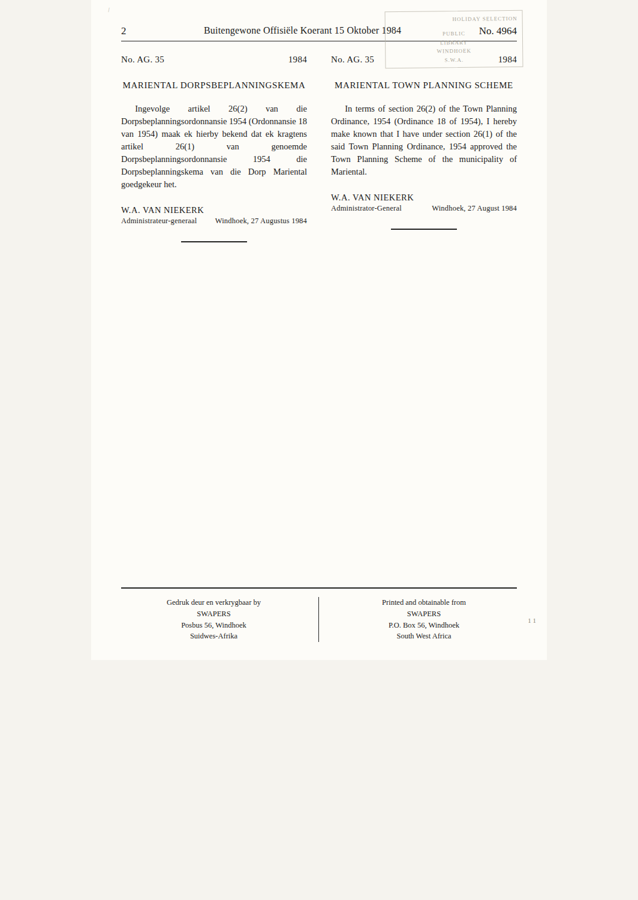/
HOLIDAY SELECTION
PUBLIC
LIBRARY
WINDHOEK
S.W.A.
2
Buitengewone Offisiële Koerant 15 Oktober 1984
No. 4964
No. AG. 35 1984
MARIENTAL DORPSBEPLANNINGSKEMA
Ingevolge artikel 26(2) van die Dorpsbeplanningsordonnansie 1954 (Ordonnansie 18 van 1954) maak ek hierby bekend dat ek kragtens artikel 26(1) van genoemde Dorpsbeplanningsordonnansie 1954 die Dorpsbeplanningskema van die Dorp Mariental goedgekeur het.
W.A. VAN NIEKERK
Administrateur-generaal Windhoek, 27 Augustus 1984
No. AG. 35 1984
MARIENTAL TOWN PLANNING SCHEME
In terms of section 26(2) of the Town Planning Ordinance, 1954 (Ordinance 18 of 1954), I hereby make known that I have under section 26(1) of the said Town Planning Ordinance, 1954 approved the Town Planning Scheme of the municipality of Mariental.
W.A. VAN NIEKERK
Administrator-General Windhoek, 27 August 1984
1 1
Gedruk deur en verkrygbaar by
SWAPERS
Posbus 56, Windhoek
Suidwes-Afrika
Printed and obtainable from
SWAPERS
P.O. Box 56, Windhoek
South West Africa